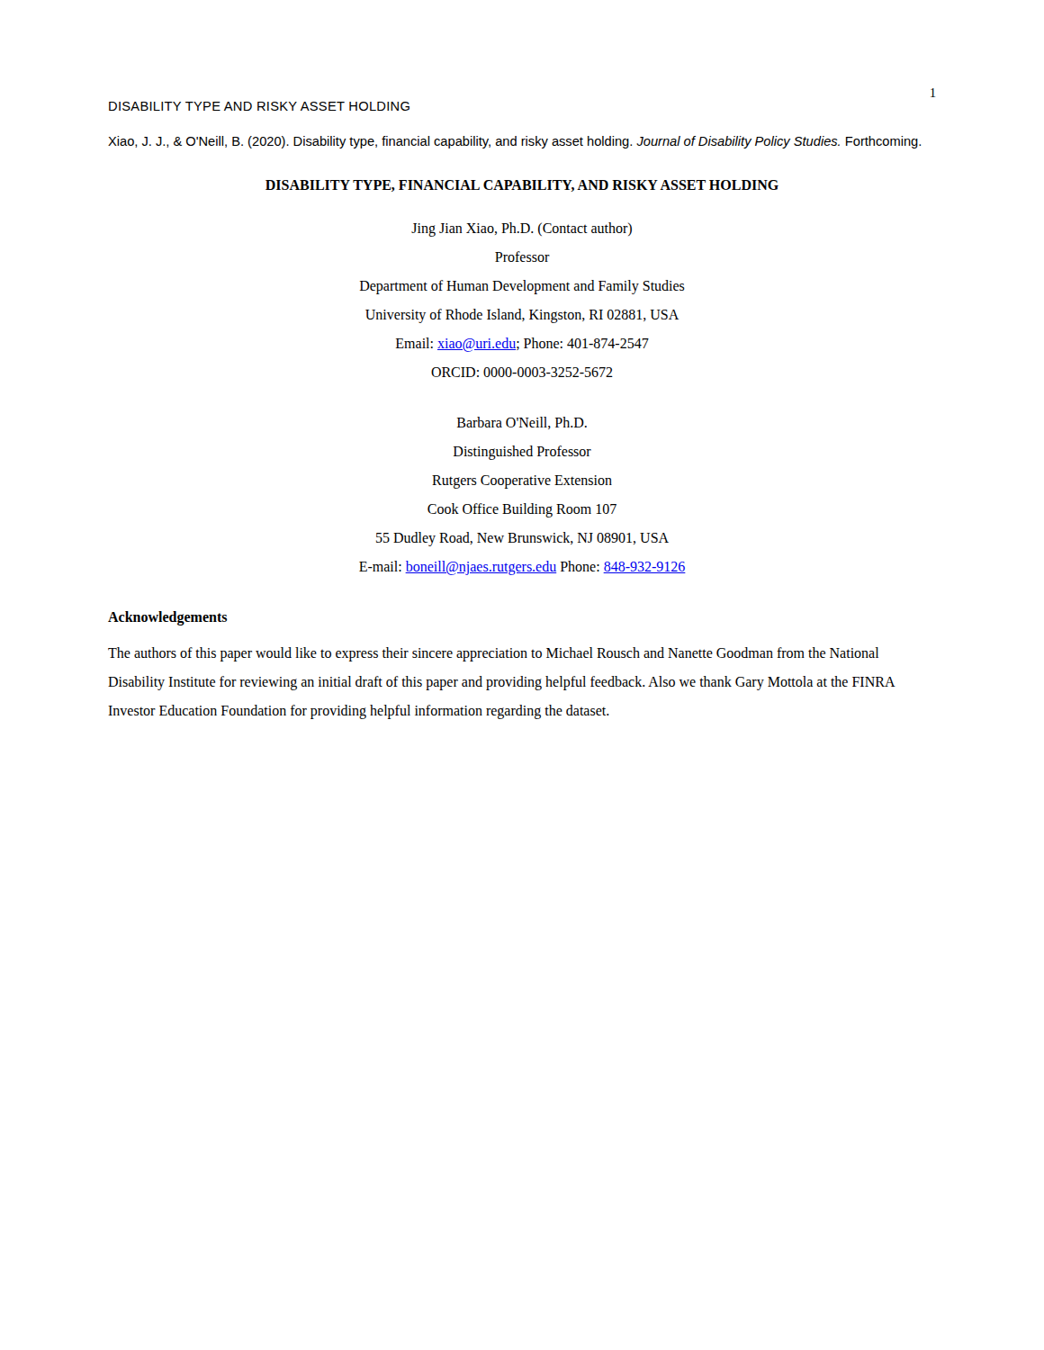1
DISABILITY TYPE AND RISKY ASSET HOLDING
Xiao, J. J., & O'Neill, B. (2020). Disability type, financial capability, and risky asset holding. Journal of Disability Policy Studies. Forthcoming.
DISABILITY TYPE, FINANCIAL CAPABILITY, AND RISKY ASSET HOLDING
Jing Jian Xiao, Ph.D. (Contact author)
Professor
Department of Human Development and Family Studies
University of Rhode Island, Kingston, RI 02881, USA
Email: xiao@uri.edu; Phone: 401-874-2547
ORCID: 0000-0003-3252-5672
Barbara O'Neill, Ph.D.
Distinguished Professor
Rutgers Cooperative Extension
Cook Office Building Room 107
55 Dudley Road, New Brunswick, NJ 08901, USA
E-mail: boneill@njaes.rutgers.edu Phone: 848-932-9126
Acknowledgements
The authors of this paper would like to express their sincere appreciation to Michael Rousch and Nanette Goodman from the National Disability Institute for reviewing an initial draft of this paper and providing helpful feedback. Also we thank Gary Mottola at the FINRA Investor Education Foundation for providing helpful information regarding the dataset.